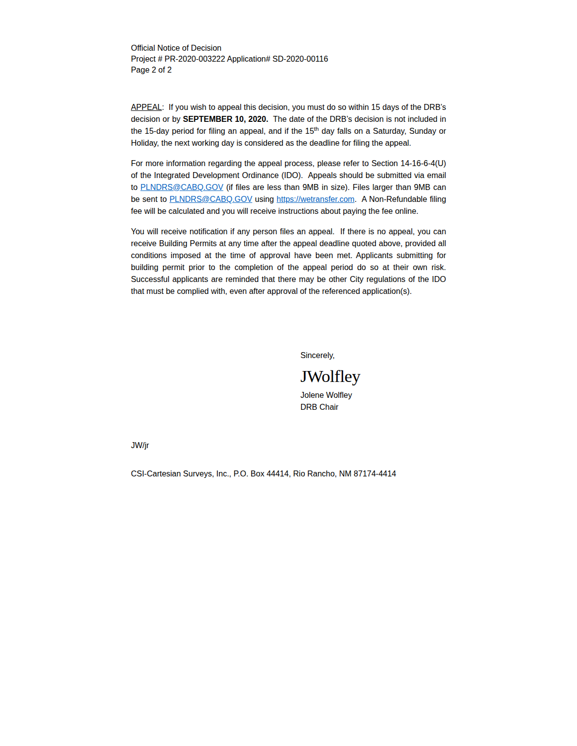Official Notice of Decision
Project # PR-2020-003222 Application# SD-2020-00116
Page 2 of 2
APPEAL: If you wish to appeal this decision, you must do so within 15 days of the DRB’s decision or by SEPTEMBER 10, 2020. The date of the DRB’s decision is not included in the 15-day period for filing an appeal, and if the 15th day falls on a Saturday, Sunday or Holiday, the next working day is considered as the deadline for filing the appeal.
For more information regarding the appeal process, please refer to Section 14-16-6-4(U) of the Integrated Development Ordinance (IDO). Appeals should be submitted via email to PLNDRS@CABQ.GOV (if files are less than 9MB in size). Files larger than 9MB can be sent to PLNDRS@CABQ.GOV using https://wetransfer.com. A Non-Refundable filing fee will be calculated and you will receive instructions about paying the fee online.
You will receive notification if any person files an appeal. If there is no appeal, you can receive Building Permits at any time after the appeal deadline quoted above, provided all conditions imposed at the time of approval have been met. Applicants submitting for building permit prior to the completion of the appeal period do so at their own risk. Successful applicants are reminded that there may be other City regulations of the IDO that must be complied with, even after approval of the referenced application(s).
Sincerely,
JWolfley
Jolene Wolfley
DRB Chair
JW/jr
CSI-Cartesian Surveys, Inc., P.O. Box 44414, Rio Rancho, NM 87174-4414